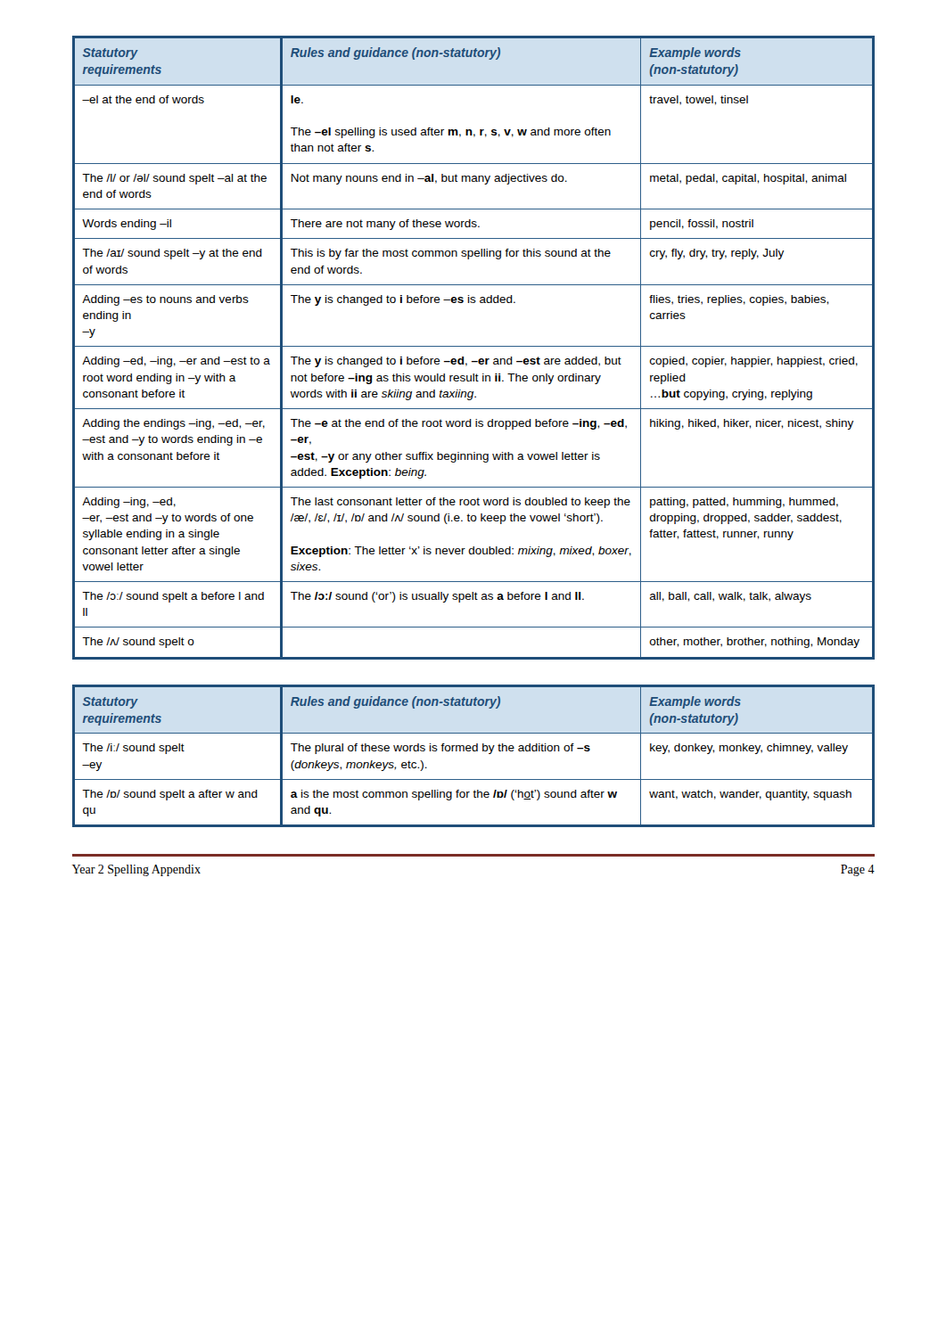| Statutory requirements | Rules and guidance (non-statutory) | Example words (non-statutory) |
| --- | --- | --- |
| –el at the end of words | le . The –el spelling is used after m , n , r , s , v , w and more often than not after s . | travel, towel, tinsel |
| The /l/ or /əl/ sound spelt –al at the end of words | Not many nouns end in – al , but many adjectives do. | metal, pedal, capital, hospital, animal |
| Words ending –il | There are not many of these words. | pencil, fossil, nostril |
| The /aɪ/ sound spelt –y at the end of words | This is by far the most common spelling for this sound at the end of words. | cry, fly, dry, try, reply, July |
| Adding –es to nouns and verbs ending in –y | The y is changed to i before – es is added. | flies, tries, replies, copies, babies, carries |
| Adding –ed, –ing, –er and –est to a root word ending in –y with a consonant before it | The y is changed to i before –ed , –er and –est are added, but not before –ing as this would result in ii . The only ordinary words with ii are skiing and taxiing . | copied, copier, happier, happiest, cried, replied … but copying, crying, replying |
| Adding the endings –ing, –ed, –er, –est and –y to words ending in –e with a consonant before it | The –e at the end of the root word is dropped before –ing , –ed , –er , –est , –y or any other suffix beginning with a vowel letter is added. Exception : being. | hiking, hiked, hiker, nicer, nicest, shiny |
| Adding –ing, –ed, –er, –est and –y to words of one syllable ending in a single consonant letter after a single vowel letter | The last consonant letter of the root word is doubled to keep the /æ/, /ɛ/, /ɪ/, /ɒ/ and /ʌ/ sound (i.e. to keep the vowel ‘short’). Exception : The letter ‘x’ is never doubled: mixing , mixed , boxer , sixes . | patting, patted, humming, hummed, dropping, dropped, sadder, saddest, fatter, fattest, runner, runny |
| The /ɔː/ sound spelt a before l and ll | The /ɔː/ sound (‘or’) is usually spelt as a before l and ll . | all, ball, call, walk, talk, always |
| The /ʌ/ sound spelt o | | other, mother, brother, nothing, Monday |
| Statutory requirements | Rules and guidance (non-statutory) | Example words (non-statutory) |
| --- | --- | --- |
| The /iː/ sound spelt –ey | The plural of these words is formed by the addition of –s ( donkeys , monkeys, etc.). | key, donkey, monkey, chimney, valley |
| The /ɒ/ sound spelt a after w and qu | a is the most common spelling for the /ɒ/ (‘h o t’) sound after w and qu . | want, watch, wander, quantity, squash |
Year 2 Spelling Appendix Page 4